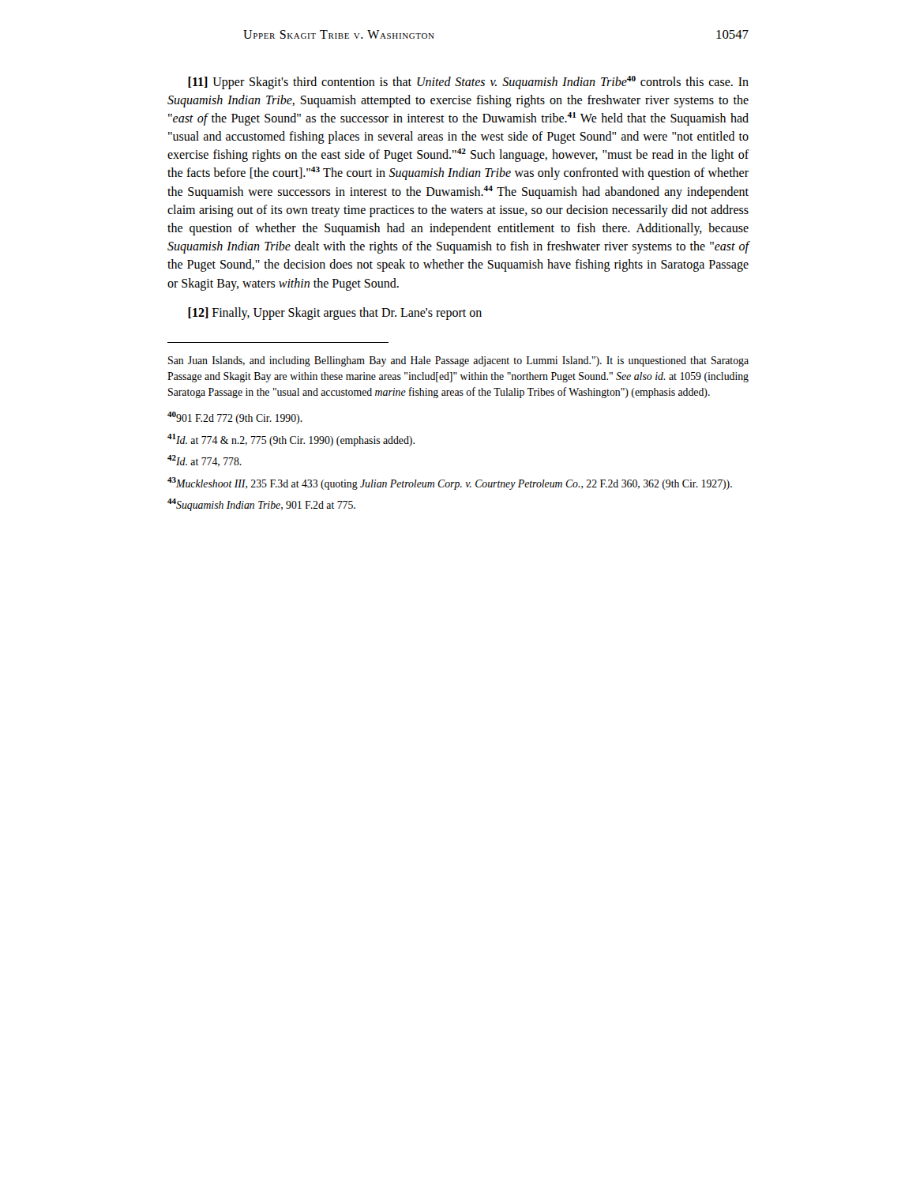Upper Skagit Tribe v. Washington 10547
[11] Upper Skagit's third contention is that United States v. Suquamish Indian Tribe40 controls this case. In Suquamish Indian Tribe, Suquamish attempted to exercise fishing rights on the freshwater river systems to the "east of the Puget Sound" as the successor in interest to the Duwamish tribe.41 We held that the Suquamish had "usual and accustomed fishing places in several areas in the west side of Puget Sound" and were "not entitled to exercise fishing rights on the east side of Puget Sound."42 Such language, however, "must be read in the light of the facts before [the court]."43 The court in Suquamish Indian Tribe was only confronted with question of whether the Suquamish were successors in interest to the Duwamish.44 The Suquamish had abandoned any independent claim arising out of its own treaty time practices to the waters at issue, so our decision necessarily did not address the question of whether the Suquamish had an independent entitlement to fish there. Additionally, because Suquamish Indian Tribe dealt with the rights of the Suquamish to fish in freshwater river systems to the "east of the Puget Sound," the decision does not speak to whether the Suquamish have fishing rights in Saratoga Passage or Skagit Bay, waters within the Puget Sound.
[12] Finally, Upper Skagit argues that Dr. Lane's report on
San Juan Islands, and including Bellingham Bay and Hale Passage adjacent to Lummi Island."). It is unquestioned that Saratoga Passage and Skagit Bay are within these marine areas "includ[ed]" within the "northern Puget Sound." See also id. at 1059 (including Saratoga Passage in the "usual and accustomed marine fishing areas of the Tulalip Tribes of Washington") (emphasis added).
40901 F.2d 772 (9th Cir. 1990).
41 Id. at 774 & n.2, 775 (9th Cir. 1990) (emphasis added).
42 Id. at 774, 778.
43 Muckleshoot III, 235 F.3d at 433 (quoting Julian Petroleum Corp. v. Courtney Petroleum Co., 22 F.2d 360, 362 (9th Cir. 1927)).
44 Suquamish Indian Tribe, 901 F.2d at 775.